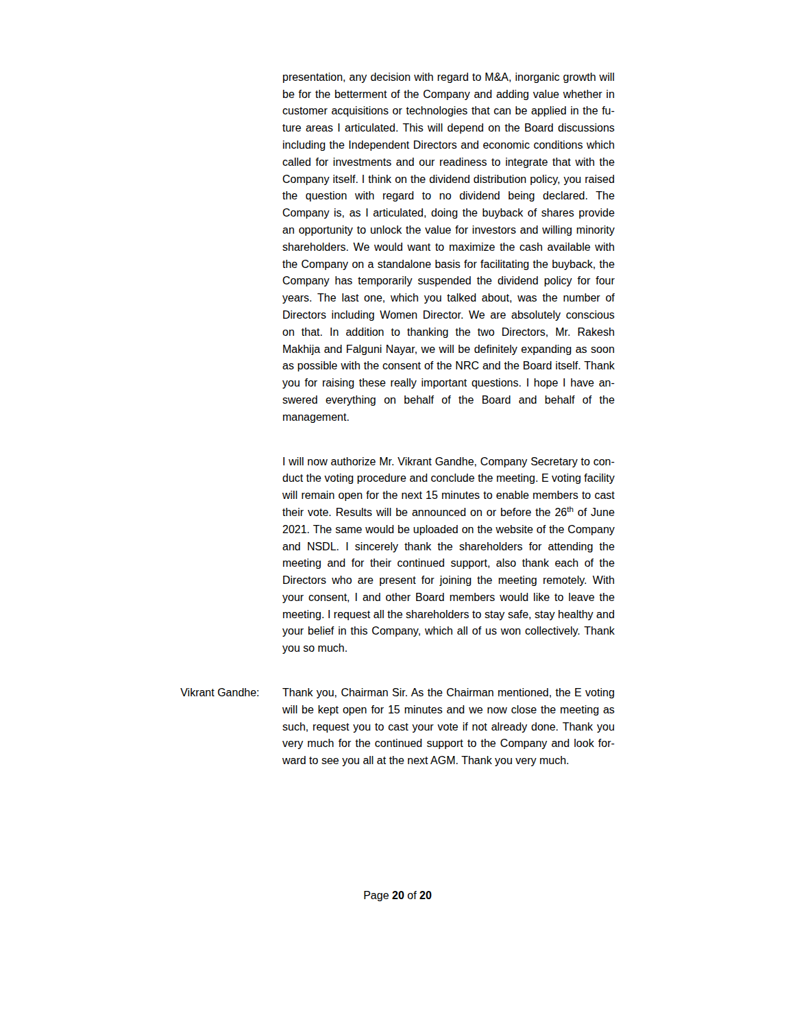presentation, any decision with regard to M&A, inorganic growth will be for the betterment of the Company and adding value whether in customer acquisitions or technologies that can be applied in the future areas I articulated. This will depend on the Board discussions including the Independent Directors and economic conditions which called for investments and our readiness to integrate that with the Company itself. I think on the dividend distribution policy, you raised the question with regard to no dividend being declared. The Company is, as I articulated, doing the buyback of shares provide an opportunity to unlock the value for investors and willing minority shareholders. We would want to maximize the cash available with the Company on a standalone basis for facilitating the buyback, the Company has temporarily suspended the dividend policy for four years. The last one, which you talked about, was the number of Directors including Women Director. We are absolutely conscious on that. In addition to thanking the two Directors, Mr. Rakesh Makhija and Falguni Nayar, we will be definitely expanding as soon as possible with the consent of the NRC and the Board itself. Thank you for raising these really important questions. I hope I have answered everything on behalf of the Board and behalf of the management.
I will now authorize Mr. Vikrant Gandhe, Company Secretary to conduct the voting procedure and conclude the meeting. E voting facility will remain open for the next 15 minutes to enable members to cast their vote. Results will be announced on or before the 26th of June 2021. The same would be uploaded on the website of the Company and NSDL. I sincerely thank the shareholders for attending the meeting and for their continued support, also thank each of the Directors who are present for joining the meeting remotely. With your consent, I and other Board members would like to leave the meeting. I request all the shareholders to stay safe, stay healthy and your belief in this Company, which all of us won collectively. Thank you so much.
Vikrant Gandhe:
Thank you, Chairman Sir. As the Chairman mentioned, the E voting will be kept open for 15 minutes and we now close the meeting as such, request you to cast your vote if not already done. Thank you very much for the continued support to the Company and look forward to see you all at the next AGM. Thank you very much.
Page 20 of 20